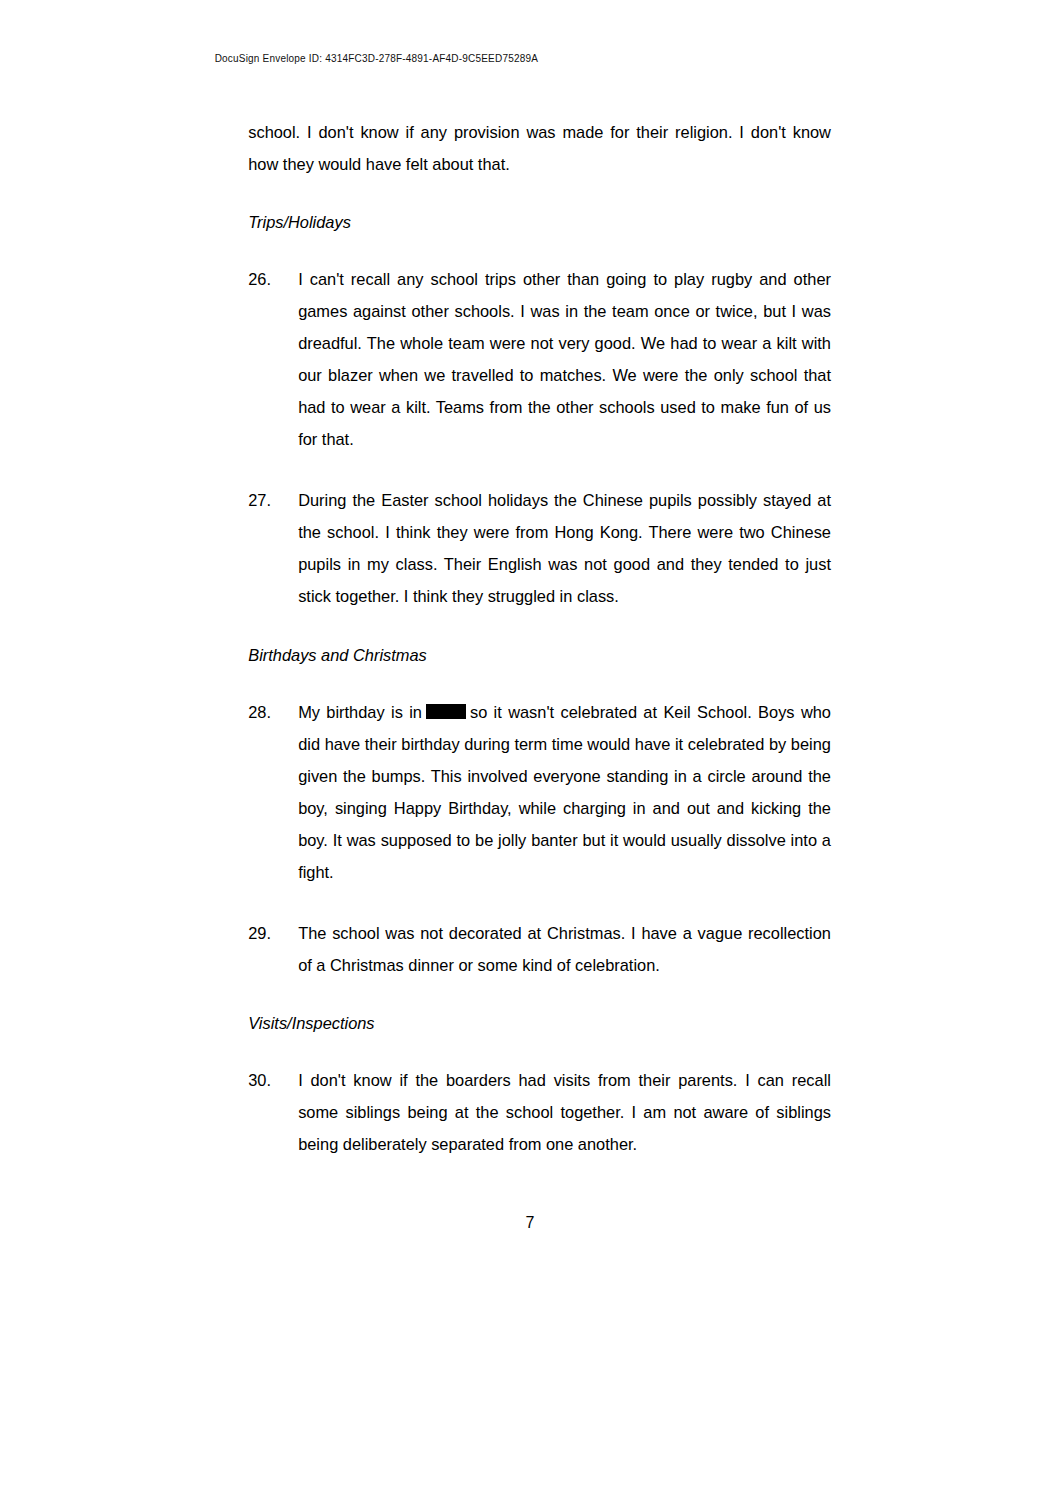DocuSign Envelope ID: 4314FC3D-278F-4891-AF4D-9C5EED75289A
school. I don't know if any provision was made for their religion. I don't know how they would have felt about that.
Trips/Holidays
26.
I can't recall any school trips other than going to play rugby and other games against other schools. I was in the team once or twice, but I was dreadful. The whole team were not very good. We had to wear a kilt with our blazer when we travelled to matches. We were the only school that had to wear a kilt. Teams from the other schools used to make fun of us for that.
27.
During the Easter school holidays the Chinese pupils possibly stayed at the school. I think they were from Hong Kong. There were two Chinese pupils in my class. Their English was not good and they tended to just stick together. I think they struggled in class.
Birthdays and Christmas
28.
My birthday is in so it wasn't celebrated at Keil School. Boys who did have their birthday during term time would have it celebrated by being given the bumps. This involved everyone standing in a circle around the boy, singing Happy Birthday, while charging in and out and kicking the boy. It was supposed to be jolly banter but it would usually dissolve into a fight.
29.
The school was not decorated at Christmas. I have a vague recollection of a Christmas dinner or some kind of celebration.
Visits/Inspections
30.
I don't know if the boarders had visits from their parents. I can recall some siblings being at the school together. I am not aware of siblings being deliberately separated from one another.
7